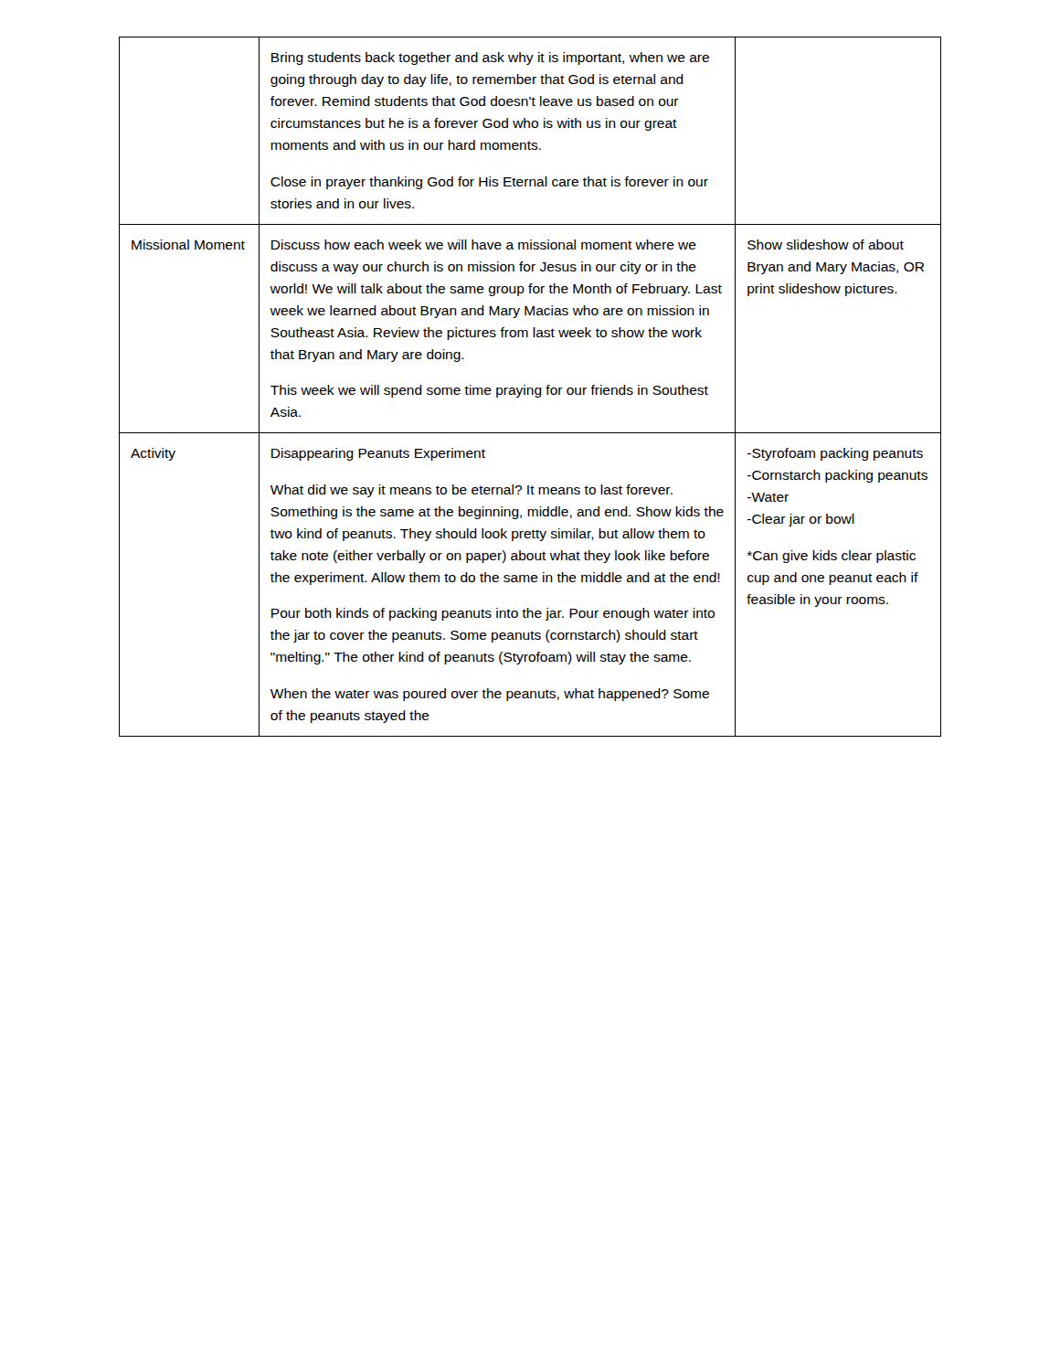| | Bring students back together and ask why it is important, when we are going through day to day life, to remember that God is eternal and forever. Remind students that God doesn't leave us based on our circumstances but he is a forever God who is with us in our great moments and with us in our hard moments. Close in prayer thanking God for His Eternal care that is forever in our stories and in our lives. | |
| Missional Moment | Discuss how each week we will have a missional moment where we discuss a way our church is on mission for Jesus in our city or in the world! We will talk about the same group for the Month of February. Last week we learned about Bryan and Mary Macias who are on mission in Southeast Asia. Review the pictures from last week to show the work that Bryan and Mary are doing. This week we will spend some time praying for our friends in Southest Asia. | Show slideshow of about Bryan and Mary Macias, OR print slideshow pictures. |
| Activity | Disappearing Peanuts Experiment What did we say it means to be eternal? It means to last forever. Something is the same at the beginning, middle, and end. Show kids the two kind of peanuts. They should look pretty similar, but allow them to take note (either verbally or on paper) about what they look like before the experiment. Allow them to do the same in the middle and at the end! Pour both kinds of packing peanuts into the jar. Pour enough water into the jar to cover the peanuts. Some peanuts (cornstarch) should start "melting." The other kind of peanuts (Styrofoam) will stay the same. When the water was poured over the peanuts, what happened? Some of the peanuts stayed the | -Styrofoam packing peanuts -Cornstarch packing peanuts -Water -Clear jar or bowl *Can give kids clear plastic cup and one peanut each if feasible in your rooms. |